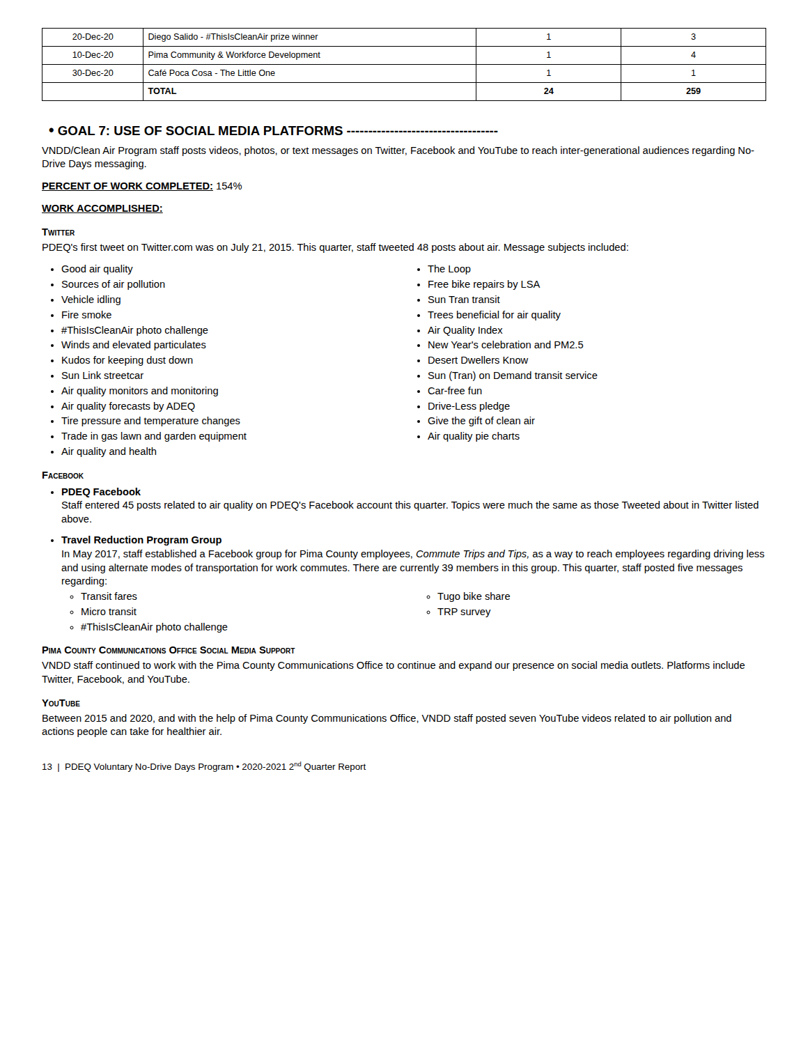| 20-Dec-20 | Diego Salido - #ThisIsCleanAir prize winner | 1 | 3 |
| 10-Dec-20 | Pima Community & Workforce Development | 1 | 4 |
| 30-Dec-20 | Café Poca Cosa - The Little One | 1 | 1 |
| | TOTAL | 24 | 259 |
• GOAL 7: USE OF SOCIAL MEDIA PLATFORMS -----------------------------------
VNDD/Clean Air Program staff posts videos, photos, or text messages on Twitter, Facebook and YouTube to reach inter-generational audiences regarding No-Drive Days messaging.
PERCENT OF WORK COMPLETED: 154%
WORK ACCOMPLISHED:
Twitter
PDEQ's first tweet on Twitter.com was on July 21, 2015. This quarter, staff tweeted 48 posts about air. Message subjects included:
Good air quality
Sources of air pollution
Vehicle idling
Fire smoke
#ThisIsCleanAir photo challenge
Winds and elevated particulates
Kudos for keeping dust down
Sun Link streetcar
Air quality monitors and monitoring
Air quality forecasts by ADEQ
Tire pressure and temperature changes
Trade in gas lawn and garden equipment
Air quality and health
The Loop
Free bike repairs by LSA
Sun Tran transit
Trees beneficial for air quality
Air Quality Index
New Year's celebration and PM2.5
Desert Dwellers Know
Sun (Tran) on Demand transit service
Car-free fun
Drive-Less pledge
Give the gift of clean air
Air quality pie charts
Facebook
PDEQ Facebook
Staff entered 45 posts related to air quality on PDEQ's Facebook account this quarter. Topics were much the same as those Tweeted about in Twitter listed above.
Travel Reduction Program Group
In May 2017, staff established a Facebook group for Pima County employees, Commute Trips and Tips, as a way to reach employees regarding driving less and using alternate modes of transportation for work commutes. There are currently 39 members in this group. This quarter, staff posted five messages regarding:
Transit fares
Micro transit
#ThisIsCleanAir photo challenge
Tugo bike share
TRP survey
Pima County Communications Office Social Media Support
VNDD staff continued to work with the Pima County Communications Office to continue and expand our presence on social media outlets. Platforms include Twitter, Facebook, and YouTube.
YouTube
Between 2015 and 2020, and with the help of Pima County Communications Office, VNDD staff posted seven YouTube videos related to air pollution and actions people can take for healthier air.
13 | PDEQ Voluntary No-Drive Days Program • 2020-2021 2nd Quarter Report